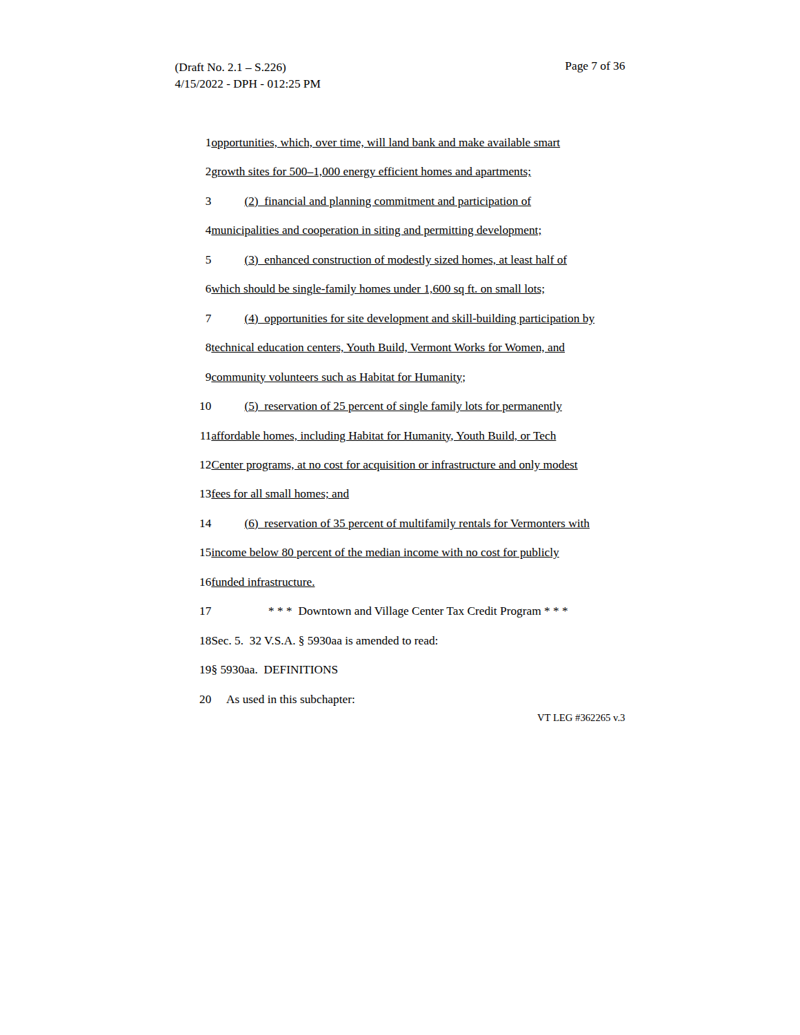(Draft No. 2.1 – S.226)
4/15/2022 - DPH - 012:25 PM
Page 7 of 36
| 1 | opportunities, which, over time, will land bank and make available smart |
| 2 | growth sites for 500–1,000 energy efficient homes and apartments; |
| 3 | (2) financial and planning commitment and participation of |
| 4 | municipalities and cooperation in siting and permitting development; |
| 5 | (3) enhanced construction of modestly sized homes, at least half of |
| 6 | which should be single-family homes under 1,600 sq ft. on small lots; |
| 7 | (4) opportunities for site development and skill-building participation by |
| 8 | technical education centers, Youth Build, Vermont Works for Women, and |
| 9 | community volunteers such as Habitat for Humanity; |
| 10 | (5) reservation of 25 percent of single family lots for permanently |
| 11 | affordable homes, including Habitat for Humanity, Youth Build, or Tech |
| 12 | Center programs, at no cost for acquisition or infrastructure and only modest |
| 13 | fees for all small homes; and |
| 14 | (6) reservation of 35 percent of multifamily rentals for Vermonters with |
| 15 | income below 80 percent of the median income with no cost for publicly |
| 16 | funded infrastructure. |
| 17 | * * * Downtown and Village Center Tax Credit Program * * * |
| 18 | Sec. 5. 32 V.S.A. § 5930aa is amended to read: |
| 19 | § 5930aa. DEFINITIONS |
| 20 | As used in this subchapter: |
VT LEG #362265 v.3